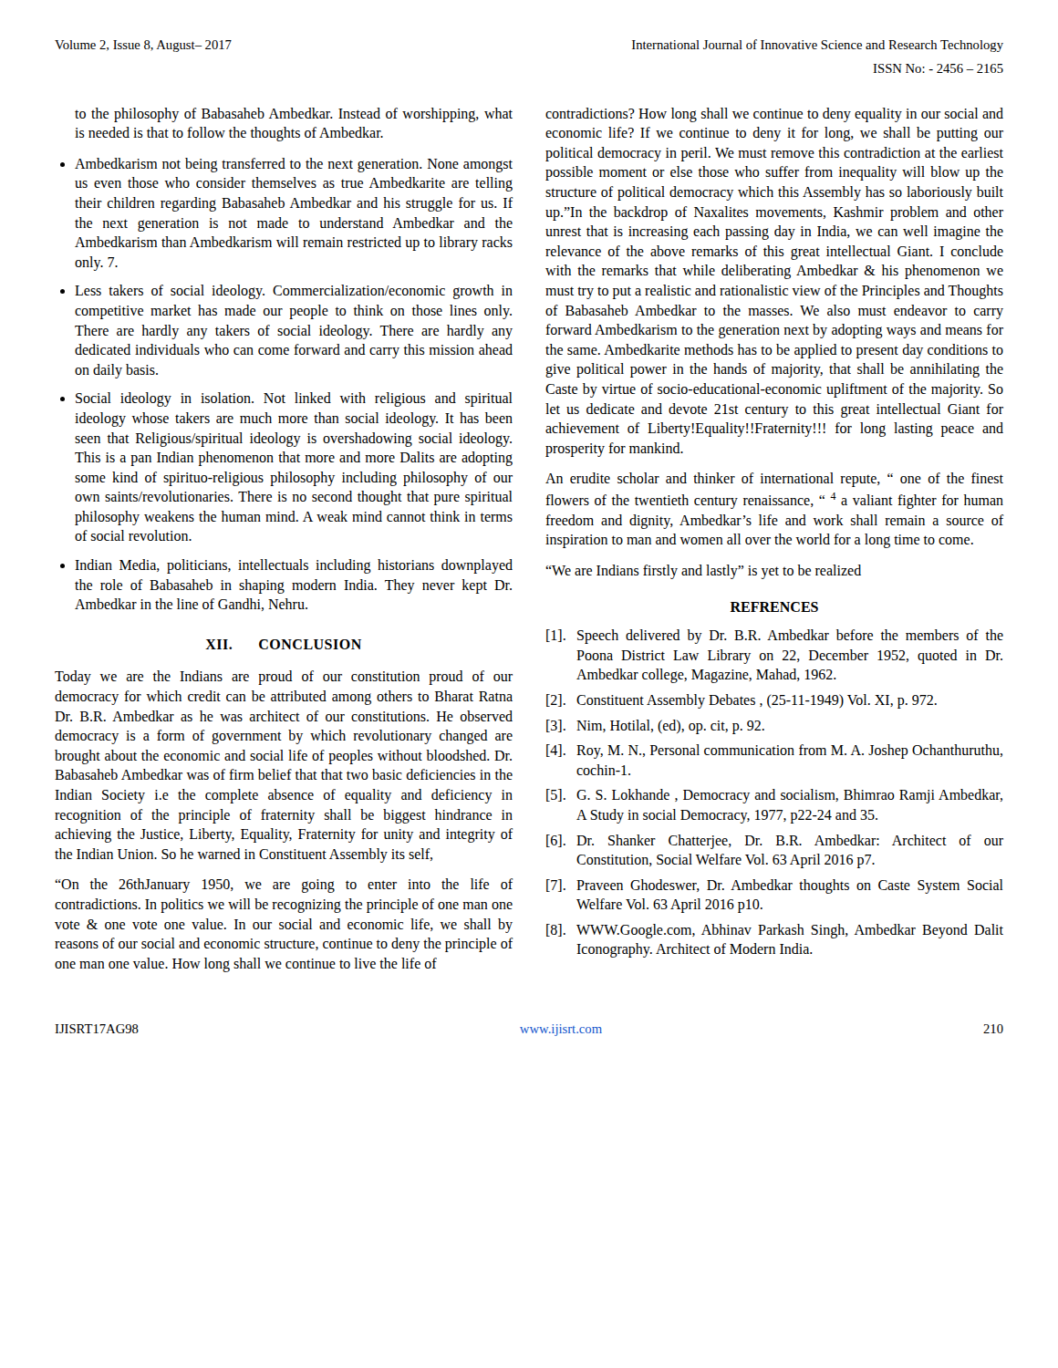Volume 2, Issue 8, August– 2017
International Journal of Innovative Science and Research Technology
ISSN No: - 2456 – 2165
to the philosophy of Babasaheb Ambedkar. Instead of worshipping, what is needed is that to follow the thoughts of Ambedkar.
Ambedkarism not being transferred to the next generation. None amongst us even those who consider themselves as true Ambedkarite are telling their children regarding Babasaheb Ambedkar and his struggle for us. If the next generation is not made to understand Ambedkar and the Ambedkarism than Ambedkarism will remain restricted up to library racks only. 7.
Less takers of social ideology. Commercialization/economic growth in competitive market has made our people to think on those lines only. There are hardly any takers of social ideology. There are hardly any dedicated individuals who can come forward and carry this mission ahead on daily basis.
Social ideology in isolation. Not linked with religious and spiritual ideology whose takers are much more than social ideology. It has been seen that Religious/spiritual ideology is overshadowing social ideology. This is a pan Indian phenomenon that more and more Dalits are adopting some kind of spirituo-religious philosophy including philosophy of our own saints/revolutionaries. There is no second thought that pure spiritual philosophy weakens the human mind. A weak mind cannot think in terms of social revolution.
Indian Media, politicians, intellectuals including historians downplayed the role of Babasaheb in shaping modern India. They never kept Dr. Ambedkar in the line of Gandhi, Nehru.
XII. CONCLUSION
Today we are the Indians are proud of our constitution proud of our democracy for which credit can be attributed among others to Bharat Ratna Dr. B.R. Ambedkar as he was architect of our constitutions. He observed democracy is a form of government by which revolutionary changed are brought about the economic and social life of peoples without bloodshed. Dr. Babasaheb Ambedkar was of firm belief that that two basic deficiencies in the Indian Society i.e the complete absence of equality and deficiency in recognition of the principle of fraternity shall be biggest hindrance in achieving the Justice, Liberty, Equality, Fraternity for unity and integrity of the Indian Union. So he warned in Constituent Assembly its self,
“On the 26thJanuary 1950, we are going to enter into the life of contradictions. In politics we will be recognizing the principle of one man one vote & one vote one value. In our social and economic life, we shall by reasons of our social and economic structure, continue to deny the principle of one man one value. How long shall we continue to live the life of
contradictions? How long shall we continue to deny equality in our social and economic life? If we continue to deny it for long, we shall be putting our political democracy in peril. We must remove this contradiction at the earliest possible moment or else those who suffer from inequality will blow up the structure of political democracy which this Assembly has so laboriously built up.”In the backdrop of Naxalites movements, Kashmir problem and other unrest that is increasing each passing day in India, we can well imagine the relevance of the above remarks of this great intellectual Giant. I conclude with the remarks that while deliberating Ambedkar & his phenomenon we must try to put a realistic and rationalistic view of the Principles and Thoughts of Babasaheb Ambedkar to the masses. We also must endeavor to carry forward Ambedkarism to the generation next by adopting ways and means for the same. Ambedkarite methods has to be applied to present day conditions to give political power in the hands of majority, that shall be annihilating the Caste by virtue of socio-educational-economic upliftment of the majority. So let us dedicate and devote 21st century to this great intellectual Giant for achievement of Liberty!Equality!!Fraternity!!! for long lasting peace and prosperity for mankind.
An erudite scholar and thinker of international repute, “ one of the finest flowers of the twentieth century renaissance, “ 4 a valiant fighter for human freedom and dignity, Ambedkar’s life and work shall remain a source of inspiration to man and women all over the world for a long time to come.
“We are Indians firstly and lastly” is yet to be realized
REFRENCES
Speech delivered by Dr. B.R. Ambedkar before the members of the Poona District Law Library on 22, December 1952, quoted in Dr. Ambedkar college, Magazine, Mahad, 1962.
Constituent Assembly Debates , (25-11-1949) Vol. XI, p. 972.
Nim, Hotilal, (ed), op. cit, p. 92.
Roy, M. N., Personal communication from M. A. Joshep Ochanthuruthu, cochin-1.
G. S. Lokhande , Democracy and socialism, Bhimrao Ramji Ambedkar, A Study in social Democracy, 1977, p22-24 and 35.
Dr. Shanker Chatterjee, Dr. B.R. Ambedkar: Architect of our Constitution, Social Welfare Vol. 63 April 2016 p7.
Praveen Ghodeswer, Dr. Ambedkar thoughts on Caste System Social Welfare Vol. 63 April 2016 p10.
WWW.Google.com, Abhinav Parkash Singh, Ambedkar Beyond Dalit Iconography. Architect of Modern India.
IJISRT17AG98
www.ijisrt.com
210